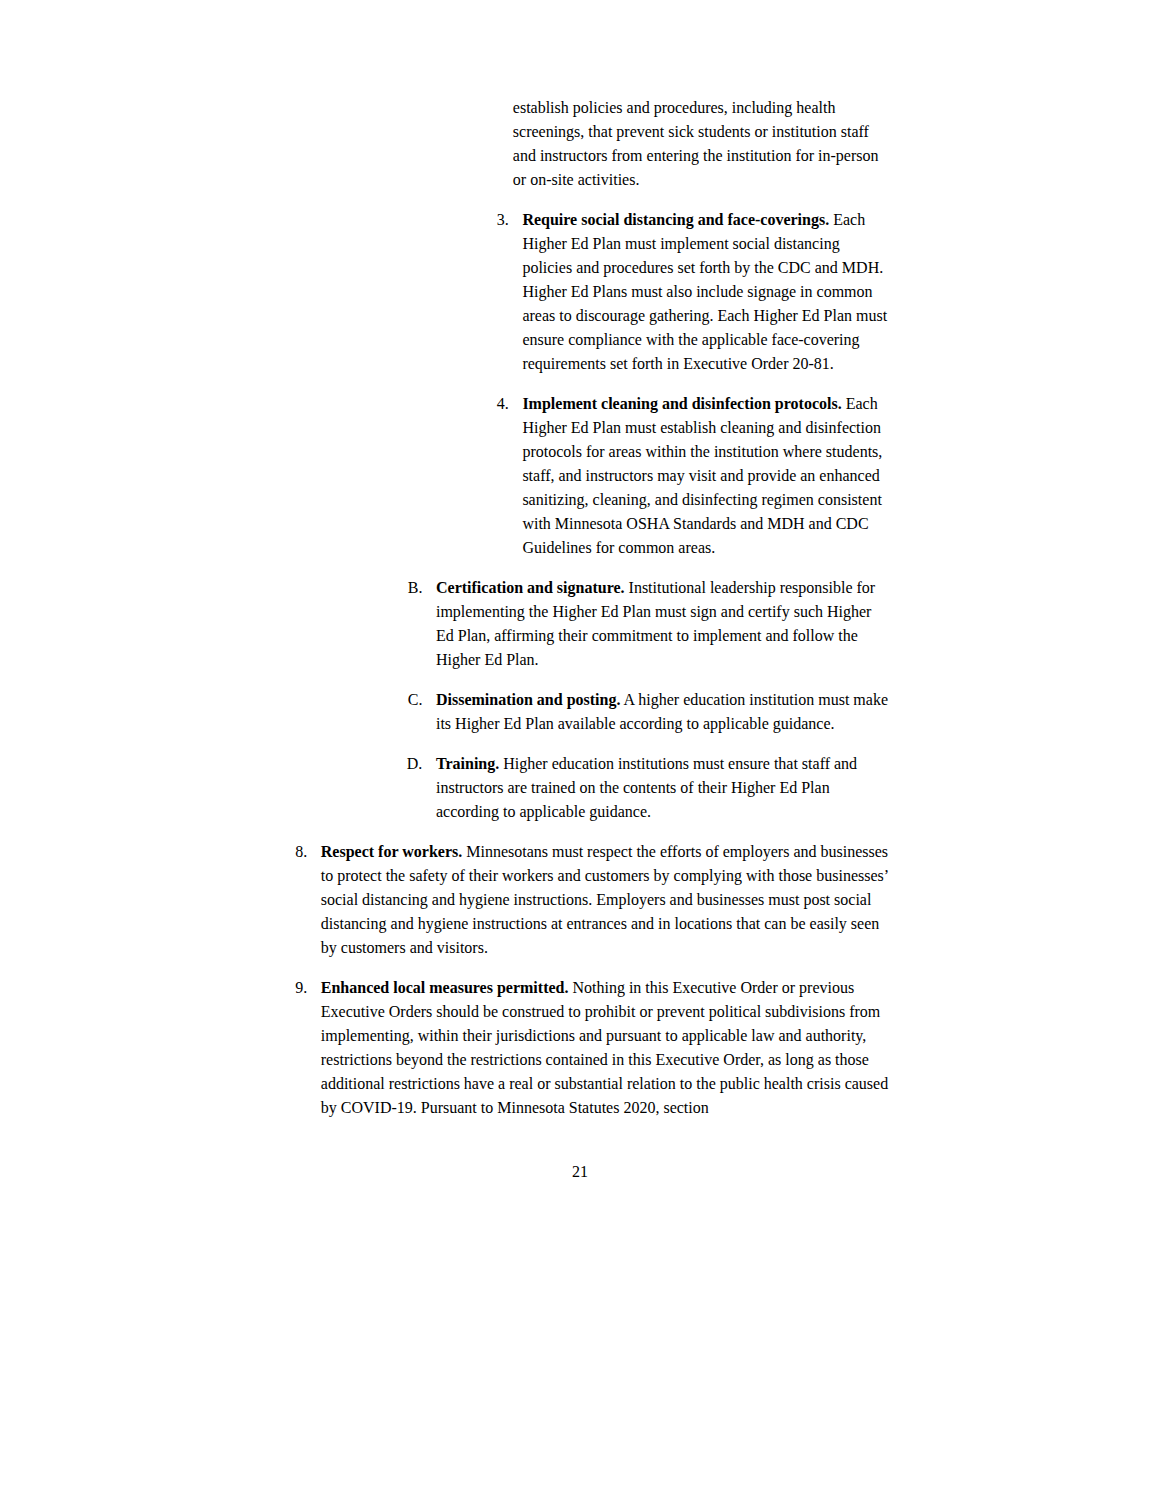establish policies and procedures, including health screenings, that prevent sick students or institution staff and instructors from entering the institution for in-person or on-site activities.
Require social distancing and face-coverings. Each Higher Ed Plan must implement social distancing policies and procedures set forth by the CDC and MDH. Higher Ed Plans must also include signage in common areas to discourage gathering. Each Higher Ed Plan must ensure compliance with the applicable face-covering requirements set forth in Executive Order 20-81.
Implement cleaning and disinfection protocols. Each Higher Ed Plan must establish cleaning and disinfection protocols for areas within the institution where students, staff, and instructors may visit and provide an enhanced sanitizing, cleaning, and disinfecting regimen consistent with Minnesota OSHA Standards and MDH and CDC Guidelines for common areas.
Certification and signature. Institutional leadership responsible for implementing the Higher Ed Plan must sign and certify such Higher Ed Plan, affirming their commitment to implement and follow the Higher Ed Plan.
Dissemination and posting. A higher education institution must make its Higher Ed Plan available according to applicable guidance.
Training. Higher education institutions must ensure that staff and instructors are trained on the contents of their Higher Ed Plan according to applicable guidance.
Respect for workers. Minnesotans must respect the efforts of employers and businesses to protect the safety of their workers and customers by complying with those businesses’ social distancing and hygiene instructions. Employers and businesses must post social distancing and hygiene instructions at entrances and in locations that can be easily seen by customers and visitors.
Enhanced local measures permitted. Nothing in this Executive Order or previous Executive Orders should be construed to prohibit or prevent political subdivisions from implementing, within their jurisdictions and pursuant to applicable law and authority, restrictions beyond the restrictions contained in this Executive Order, as long as those additional restrictions have a real or substantial relation to the public health crisis caused by COVID-19. Pursuant to Minnesota Statutes 2020, section
21